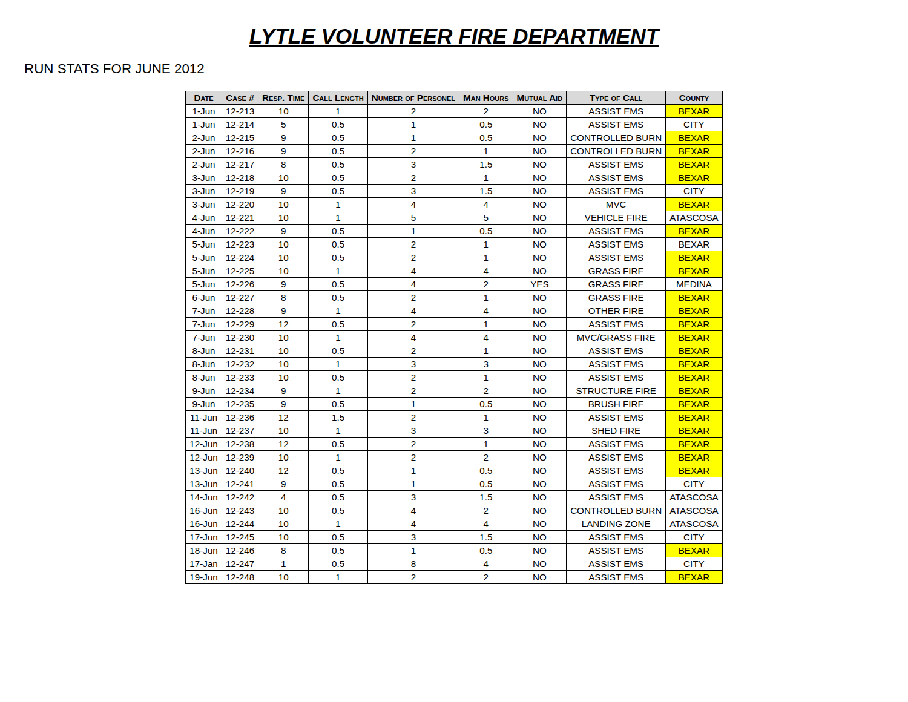LYTLE VOLUNTEER FIRE DEPARTMENT
RUN STATS FOR JUNE 2012
| Date | Case # | Resp. Time | Call Length | Number of Personel | Man Hours | Mutual Aid | Type of Call | County |
| --- | --- | --- | --- | --- | --- | --- | --- | --- |
| 1-Jun | 12-213 | 10 | 1 | 2 | 2 | NO | ASSIST EMS | BEXAR |
| 1-Jun | 12-214 | 5 | 0.5 | 1 | 0.5 | NO | ASSIST EMS | CITY |
| 2-Jun | 12-215 | 9 | 0.5 | 1 | 0.5 | NO | CONTROLLED BURN | BEXAR |
| 2-Jun | 12-216 | 9 | 0.5 | 2 | 1 | NO | CONTROLLED BURN | BEXAR |
| 2-Jun | 12-217 | 8 | 0.5 | 3 | 1.5 | NO | ASSIST EMS | BEXAR |
| 3-Jun | 12-218 | 10 | 0.5 | 2 | 1 | NO | ASSIST EMS | BEXAR |
| 3-Jun | 12-219 | 9 | 0.5 | 3 | 1.5 | NO | ASSIST EMS | CITY |
| 3-Jun | 12-220 | 10 | 1 | 4 | 4 | NO | MVC | BEXAR |
| 4-Jun | 12-221 | 10 | 1 | 5 | 5 | NO | VEHICLE FIRE | ATASCOSA |
| 4-Jun | 12-222 | 9 | 0.5 | 1 | 0.5 | NO | ASSIST EMS | BEXAR |
| 5-Jun | 12-223 | 10 | 0.5 | 2 | 1 | NO | ASSIST EMS | BEXAR |
| 5-Jun | 12-224 | 10 | 0.5 | 2 | 1 | NO | ASSIST EMS | BEXAR |
| 5-Jun | 12-225 | 10 | 1 | 4 | 4 | NO | GRASS FIRE | BEXAR |
| 5-Jun | 12-226 | 9 | 0.5 | 4 | 2 | YES | GRASS FIRE | MEDINA |
| 6-Jun | 12-227 | 8 | 0.5 | 2 | 1 | NO | GRASS FIRE | BEXAR |
| 7-Jun | 12-228 | 9 | 1 | 4 | 4 | NO | OTHER FIRE | BEXAR |
| 7-Jun | 12-229 | 12 | 0.5 | 2 | 1 | NO | ASSIST EMS | BEXAR |
| 7-Jun | 12-230 | 10 | 1 | 4 | 4 | NO | MVC/GRASS FIRE | BEXAR |
| 8-Jun | 12-231 | 10 | 0.5 | 2 | 1 | NO | ASSIST EMS | BEXAR |
| 8-Jun | 12-232 | 10 | 1 | 3 | 3 | NO | ASSIST EMS | BEXAR |
| 8-Jun | 12-233 | 10 | 0.5 | 2 | 1 | NO | ASSIST EMS | BEXAR |
| 9-Jun | 12-234 | 9 | 1 | 2 | 2 | NO | STRUCTURE FIRE | BEXAR |
| 9-Jun | 12-235 | 9 | 0.5 | 1 | 0.5 | NO | BRUSH FIRE | BEXAR |
| 11-Jun | 12-236 | 12 | 1.5 | 2 | 1 | NO | ASSIST EMS | BEXAR |
| 11-Jun | 12-237 | 10 | 1 | 3 | 3 | NO | SHED FIRE | BEXAR |
| 12-Jun | 12-238 | 12 | 0.5 | 2 | 1 | NO | ASSIST EMS | BEXAR |
| 12-Jun | 12-239 | 10 | 1 | 2 | 2 | NO | ASSIST EMS | BEXAR |
| 13-Jun | 12-240 | 12 | 0.5 | 1 | 0.5 | NO | ASSIST EMS | BEXAR |
| 13-Jun | 12-241 | 9 | 0.5 | 1 | 0.5 | NO | ASSIST EMS | CITY |
| 14-Jun | 12-242 | 4 | 0.5 | 3 | 1.5 | NO | ASSIST EMS | ATASCOSA |
| 16-Jun | 12-243 | 10 | 0.5 | 4 | 2 | NO | CONTROLLED BURN | ATASCOSA |
| 16-Jun | 12-244 | 10 | 1 | 4 | 4 | NO | LANDING ZONE | ATASCOSA |
| 17-Jun | 12-245 | 10 | 0.5 | 3 | 1.5 | NO | ASSIST EMS | CITY |
| 18-Jun | 12-246 | 8 | 0.5 | 1 | 0.5 | NO | ASSIST EMS | BEXAR |
| 17-Jan | 12-247 | 1 | 0.5 | 8 | 4 | NO | ASSIST EMS | CITY |
| 19-Jun | 12-248 | 10 | 1 | 2 | 2 | NO | ASSIST EMS | BEXAR |